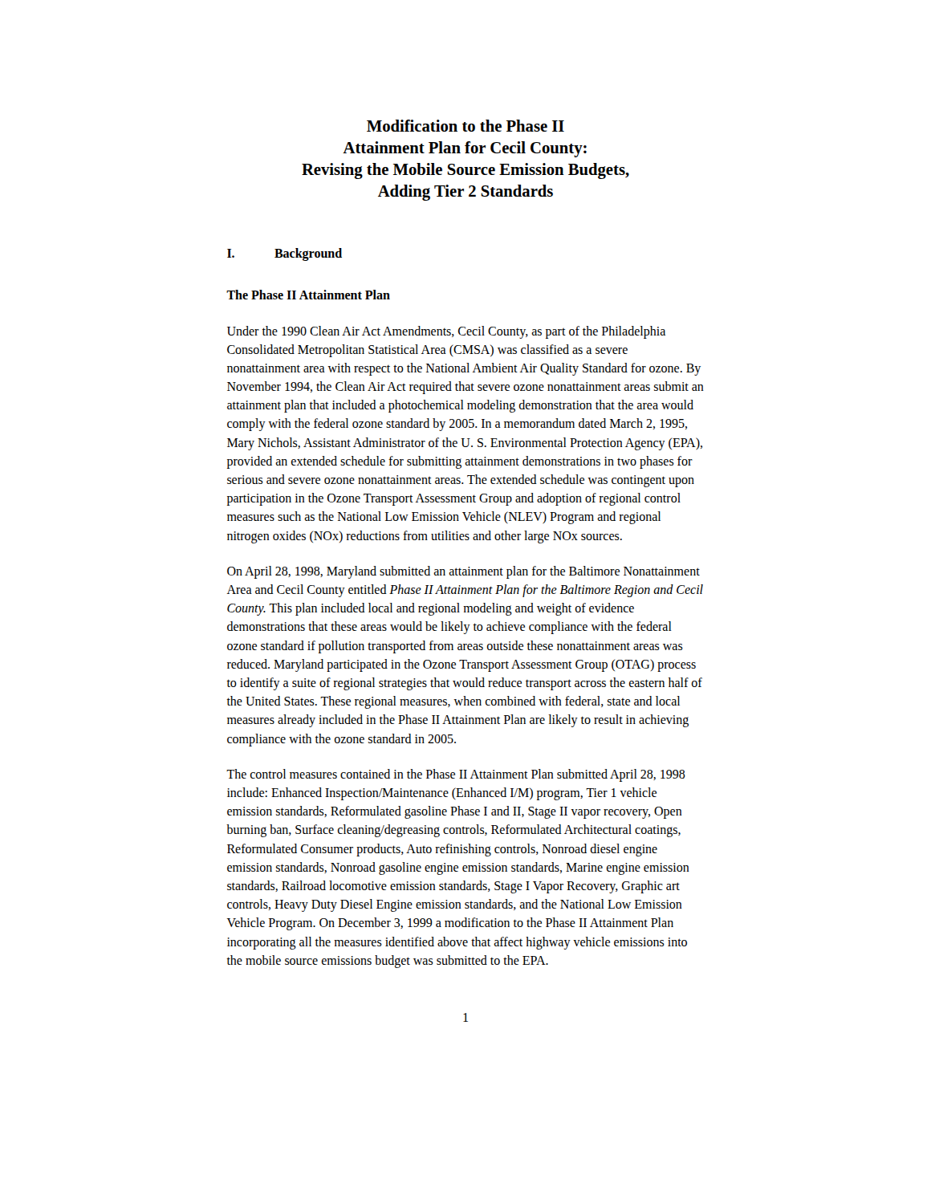Modification to the Phase II
Attainment Plan for Cecil County:
Revising the Mobile Source Emission Budgets,
Adding Tier 2 Standards
I. Background
The Phase II Attainment Plan
Under the 1990 Clean Air Act Amendments, Cecil County, as part of the Philadelphia Consolidated Metropolitan Statistical Area (CMSA) was classified as a severe nonattainment area with respect to the National Ambient Air Quality Standard for ozone. By November 1994, the Clean Air Act required that severe ozone nonattainment areas submit an attainment plan that included a photochemical modeling demonstration that the area would comply with the federal ozone standard by 2005. In a memorandum dated March 2, 1995, Mary Nichols, Assistant Administrator of the U. S. Environmental Protection Agency (EPA), provided an extended schedule for submitting attainment demonstrations in two phases for serious and severe ozone nonattainment areas. The extended schedule was contingent upon participation in the Ozone Transport Assessment Group and adoption of regional control measures such as the National Low Emission Vehicle (NLEV) Program and regional nitrogen oxides (NOx) reductions from utilities and other large NOx sources.
On April 28, 1998, Maryland submitted an attainment plan for the Baltimore Nonattainment Area and Cecil County entitled Phase II Attainment Plan for the Baltimore Region and Cecil County. This plan included local and regional modeling and weight of evidence demonstrations that these areas would be likely to achieve compliance with the federal ozone standard if pollution transported from areas outside these nonattainment areas was reduced. Maryland participated in the Ozone Transport Assessment Group (OTAG) process to identify a suite of regional strategies that would reduce transport across the eastern half of the United States. These regional measures, when combined with federal, state and local measures already included in the Phase II Attainment Plan are likely to result in achieving compliance with the ozone standard in 2005.
The control measures contained in the Phase II Attainment Plan submitted April 28, 1998 include: Enhanced Inspection/Maintenance (Enhanced I/M) program, Tier 1 vehicle emission standards, Reformulated gasoline Phase I and II, Stage II vapor recovery, Open burning ban, Surface cleaning/degreasing controls, Reformulated Architectural coatings, Reformulated Consumer products, Auto refinishing controls, Nonroad diesel engine emission standards, Nonroad gasoline engine emission standards, Marine engine emission standards, Railroad locomotive emission standards, Stage I Vapor Recovery, Graphic art controls, Heavy Duty Diesel Engine emission standards, and the National Low Emission Vehicle Program. On December 3, 1999 a modification to the Phase II Attainment Plan incorporating all the measures identified above that affect highway vehicle emissions into the mobile source emissions budget was submitted to the EPA.
1